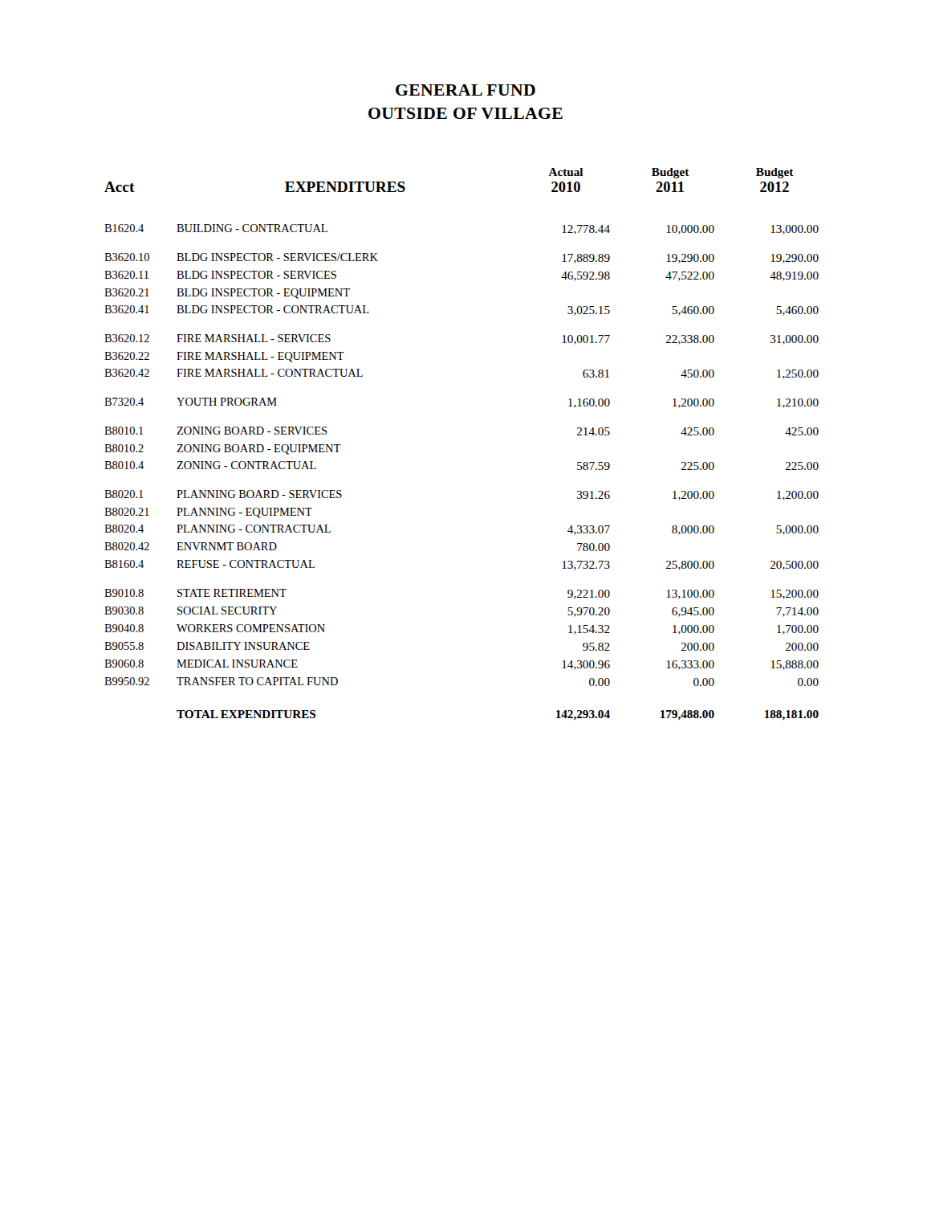GENERAL FUND
OUTSIDE OF VILLAGE
| Acct | EXPENDITURES | Actual 2010 | Budget 2011 | Budget 2012 |
| --- | --- | --- | --- | --- |
| B1620.4 | BUILDING - CONTRACTUAL | 12,778.44 | 10,000.00 | 13,000.00 |
| B3620.10 | BLDG INSPECTOR - SERVICES/CLERK | 17,889.89 | 19,290.00 | 19,290.00 |
| B3620.11 | BLDG INSPECTOR - SERVICES | 46,592.98 | 47,522.00 | 48,919.00 |
| B3620.21 | BLDG INSPECTOR - EQUIPMENT | | | |
| B3620.41 | BLDG INSPECTOR - CONTRACTUAL | 3,025.15 | 5,460.00 | 5,460.00 |
| B3620.12 | FIRE MARSHALL - SERVICES | 10,001.77 | 22,338.00 | 31,000.00 |
| B3620.22 | FIRE MARSHALL - EQUIPMENT | | | |
| B3620.42 | FIRE MARSHALL - CONTRACTUAL | 63.81 | 450.00 | 1,250.00 |
| B7320.4 | YOUTH PROGRAM | 1,160.00 | 1,200.00 | 1,210.00 |
| B8010.1 | ZONING BOARD - SERVICES | 214.05 | 425.00 | 425.00 |
| B8010.2 | ZONING BOARD - EQUIPMENT | | | |
| B8010.4 | ZONING - CONTRACTUAL | 587.59 | 225.00 | 225.00 |
| B8020.1 | PLANNING BOARD - SERVICES | 391.26 | 1,200.00 | 1,200.00 |
| B8020.21 | PLANNING - EQUIPMENT | | | |
| B8020.4 | PLANNING - CONTRACTUAL | 4,333.07 | 8,000.00 | 5,000.00 |
| B8020.42 | ENVRNMT BOARD | 780.00 | | |
| B8160.4 | REFUSE - CONTRACTUAL | 13,732.73 | 25,800.00 | 20,500.00 |
| B9010.8 | STATE RETIREMENT | 9,221.00 | 13,100.00 | 15,200.00 |
| B9030.8 | SOCIAL SECURITY | 5,970.20 | 6,945.00 | 7,714.00 |
| B9040.8 | WORKERS COMPENSATION | 1,154.32 | 1,000.00 | 1,700.00 |
| B9055.8 | DISABILITY INSURANCE | 95.82 | 200.00 | 200.00 |
| B9060.8 | MEDICAL INSURANCE | 14,300.96 | 16,333.00 | 15,888.00 |
| B9950.92 | TRANSFER TO CAPITAL FUND | 0.00 | 0.00 | 0.00 |
| | TOTAL EXPENDITURES | 142,293.04 | 179,488.00 | 188,181.00 |